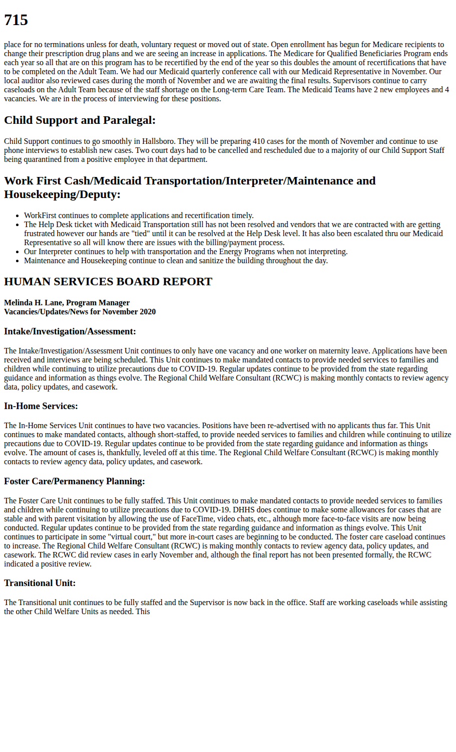715
place for no terminations unless for death, voluntary request or moved out of state. Open enrollment has begun for Medicare recipients to change their prescription drug plans and we are seeing an increase in applications. The Medicare for Qualified Beneficiaries Program ends each year so all that are on this program has to be recertified by the end of the year so this doubles the amount of recertifications that have to be completed on the Adult Team. We had our Medicaid quarterly conference call with our Medicaid Representative in November. Our local auditor also reviewed cases during the month of November and we are awaiting the final results. Supervisors continue to carry caseloads on the Adult Team because of the staff shortage on the Long-term Care Team. The Medicaid Teams have 2 new employees and 4 vacancies. We are in the process of interviewing for these positions.
Child Support and Paralegal:
Child Support continues to go smoothly in Hallsboro. They will be preparing 410 cases for the month of November and continue to use phone interviews to establish new cases. Two court days had to be cancelled and rescheduled due to a majority of our Child Support Staff being quarantined from a positive employee in that department.
Work First Cash/Medicaid Transportation/Interpreter/Maintenance and Housekeeping/Deputy:
WorkFirst continues to complete applications and recertification timely.
The Help Desk ticket with Medicaid Transportation still has not been resolved and vendors that we are contracted with are getting frustrated however our hands are "tied" until it can be resolved at the Help Desk level. It has also been escalated thru our Medicaid Representative so all will know there are issues with the billing/payment process.
Our Interpreter continues to help with transportation and the Energy Programs when not interpreting.
Maintenance and Housekeeping continue to clean and sanitize the building throughout the day.
HUMAN SERVICES BOARD REPORT
Melinda H. Lane, Program Manager
Vacancies/Updates/News for November 2020
Intake/Investigation/Assessment:
The Intake/Investigation/Assessment Unit continues to only have one vacancy and one worker on maternity leave. Applications have been received and interviews are being scheduled. This Unit continues to make mandated contacts to provide needed services to families and children while continuing to utilize precautions due to COVID-19. Regular updates continue to be provided from the state regarding guidance and information as things evolve. The Regional Child Welfare Consultant (RCWC) is making monthly contacts to review agency data, policy updates, and casework.
In-Home Services:
The In-Home Services Unit continues to have two vacancies. Positions have been re-advertised with no applicants thus far. This Unit continues to make mandated contacts, although short-staffed, to provide needed services to families and children while continuing to utilize precautions due to COVID-19. Regular updates continue to be provided from the state regarding guidance and information as things evolve. The amount of cases is, thankfully, leveled off at this time. The Regional Child Welfare Consultant (RCWC) is making monthly contacts to review agency data, policy updates, and casework.
Foster Care/Permanency Planning:
The Foster Care Unit continues to be fully staffed. This Unit continues to make mandated contacts to provide needed services to families and children while continuing to utilize precautions due to COVID-19. DHHS does continue to make some allowances for cases that are stable and with parent visitation by allowing the use of FaceTime, video chats, etc., although more face-to-face visits are now being conducted. Regular updates continue to be provided from the state regarding guidance and information as things evolve. This Unit continues to participate in some "virtual court," but more in-court cases are beginning to be conducted. The foster care caseload continues to increase. The Regional Child Welfare Consultant (RCWC) is making monthly contacts to review agency data, policy updates, and casework. The RCWC did review cases in early November and, although the final report has not been presented formally, the RCWC indicated a positive review.
Transitional Unit:
The Transitional unit continues to be fully staffed and the Supervisor is now back in the office. Staff are working caseloads while assisting the other Child Welfare Units as needed. This